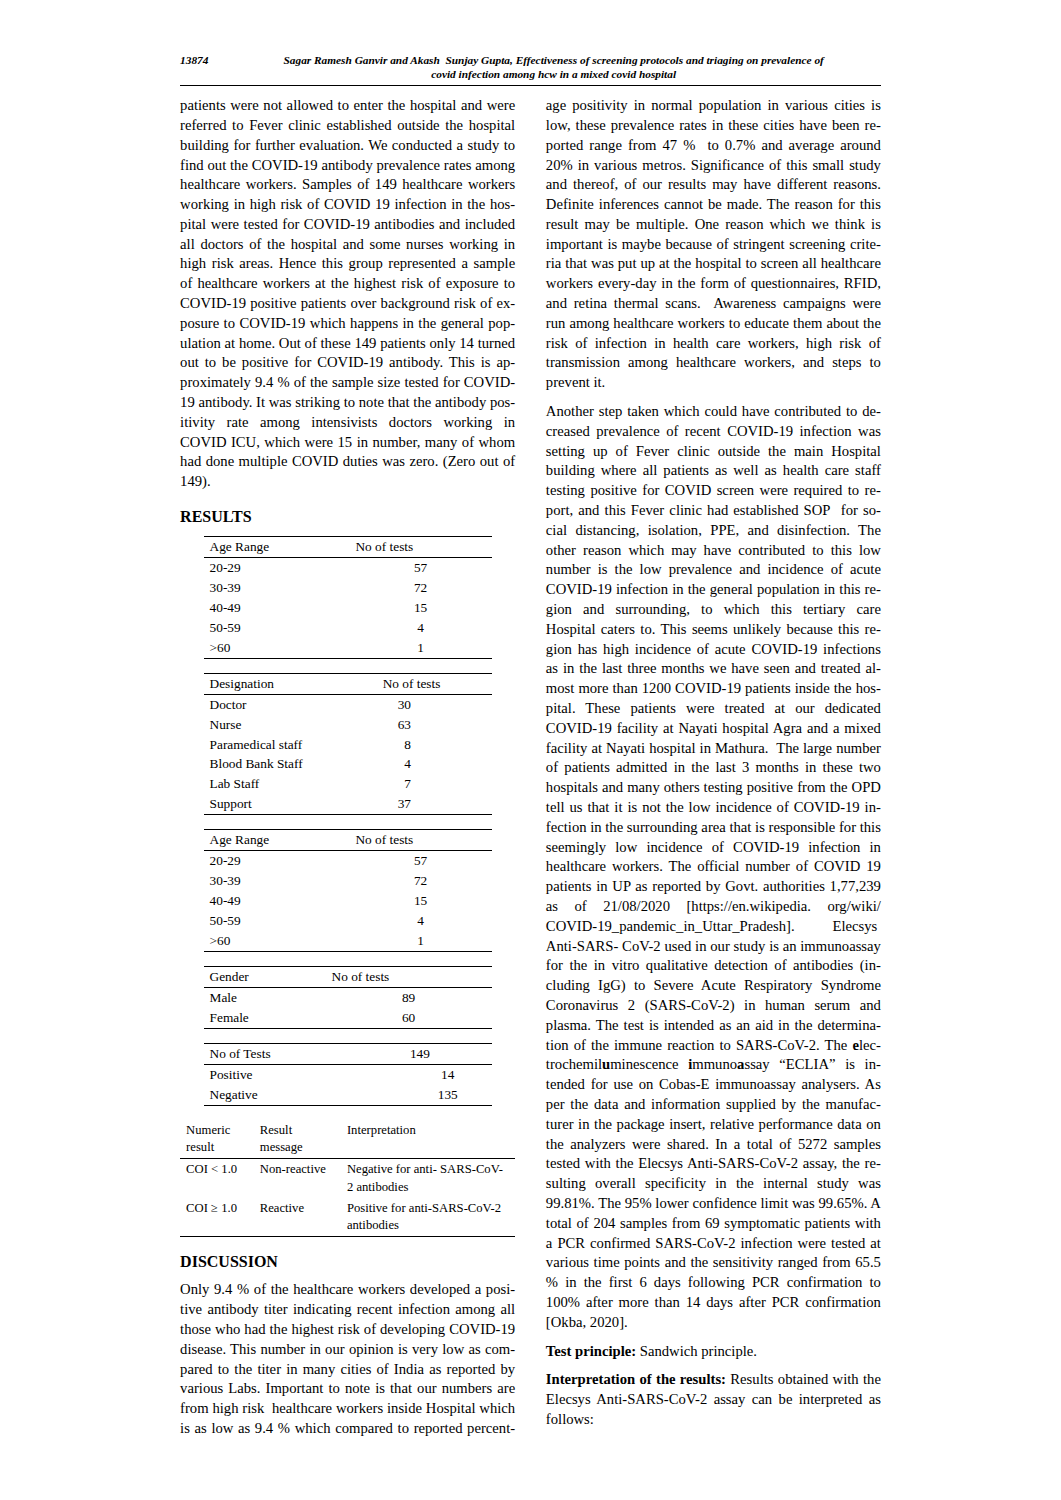13874
Sagar Ramesh Ganvir and Akash Sunjay Gupta, Effectiveness of screening protocols and triaging on prevalence of
covid infection among hcw in a mixed covid hospital
patients were not allowed to enter the hospital and were referred to Fever clinic established outside the hospital building for further evaluation. We conducted a study to find out the COVID-19 antibody prevalence rates among healthcare workers. Samples of 149 healthcare workers working in high risk of COVID 19 infection in the hospital were tested for COVID-19 antibodies and included all doctors of the hospital and some nurses working in high risk areas. Hence this group represented a sample of healthcare workers at the highest risk of exposure to COVID-19 positive patients over background risk of exposure to COVID-19 which happens in the general population at home. Out of these 149 patients only 14 turned out to be positive for COVID-19 antibody. This is approximately 9.4 % of the sample size tested for COVID-19 antibody. It was striking to note that the antibody positivity rate among intensivists doctors working in COVID ICU, which were 15 in number, many of whom had done multiple COVID duties was zero. (Zero out of 149).
RESULTS
| Age Range | No of tests |
| --- | --- |
| 20-29 | 57 |
| 30-39 | 72 |
| 40-49 | 15 |
| 50-59 | 4 |
| >60 | 1 |
| Designation | No of tests |
| --- | --- |
| Doctor | 30 |
| Nurse | 63 |
| Paramedical staff | 8 |
| Blood Bank Staff | 4 |
| Lab Staff | 7 |
| Support | 37 |
| Age Range | No of tests |
| --- | --- |
| 20-29 | 57 |
| 30-39 | 72 |
| 40-49 | 15 |
| 50-59 | 4 |
| >60 | 1 |
| Gender | No of tests |
| --- | --- |
| Male | 89 |
| Female | 60 |
| No of Tests | 149 |
| --- | --- |
| Positive | 14 |
| Negative | 135 |
| Numeric result | Result message | Interpretation |
| --- | --- | --- |
| COI < 1.0 | Non-reactive | Negative for anti- SARS-CoV-2 antibodies |
| COI ≥ 1.0 | Reactive | Positive for anti-SARS-CoV-2 antibodies |
DISCUSSION
Only 9.4 % of the healthcare workers developed a positive antibody titer indicating recent infection among all those who had the highest risk of developing COVID-19 disease. This number in our opinion is very low as compared to the titer in many cities of India as reported by various Labs. Important to note is that our numbers are from high risk healthcare workers inside Hospital which is as low as 9.4 % which compared to reported percentage positivity in normal population in various cities is low, these prevalence rates in these cities have been reported range from 47 % to 0.7% and average around 20% in various metros. Significance of this small study and thereof, of our results may have different reasons. Definite inferences cannot be made. The reason for this result may be multiple. One reason which we think is important is maybe because of stringent screening criteria that was put up at the hospital to screen all healthcare workers every-day in the form of questionnaires, RFID, and retina thermal scans. Awareness campaigns were run among healthcare workers to educate them about the risk of infection in health care workers, high risk of transmission among healthcare workers, and steps to prevent it.
Another step taken which could have contributed to decreased prevalence of recent COVID-19 infection was setting up of Fever clinic outside the main Hospital building where all patients as well as health care staff testing positive for COVID screen were required to report, and this Fever clinic had established SOP for social distancing, isolation, PPE, and disinfection. The other reason which may have contributed to this low number is the low prevalence and incidence of acute COVID-19 infection in the general population in this region and surrounding, to which this tertiary care Hospital caters to. This seems unlikely because this region has high incidence of acute COVID-19 infections as in the last three months we have seen and treated almost more than 1200 COVID-19 patients inside the hospital. These patients were treated at our dedicated COVID-19 facility at Nayati hospital Agra and a mixed facility at Nayati hospital in Mathura. The large number of patients admitted in the last 3 months in these two hospitals and many others testing positive from the OPD tell us that it is not the low incidence of COVID-19 infection in the surrounding area that is responsible for this seemingly low incidence of COVID-19 infection in healthcare workers. The official number of COVID 19 patients in UP as reported by Govt. authorities 1,77,239 as of 21/08/2020 [https://en.wikipedia. org/wiki/ COVID-19_pandemic_in_Uttar_Pradesh]. Elecsys Anti-SARS- CoV-2 used in our study is an immunoassay for the in vitro qualitative detection of antibodies (including IgG) to Severe Acute Respiratory Syndrome Coronavirus 2 (SARS-CoV-2) in human serum and plasma. The test is intended as an aid in the determination of the immune reaction to SARS-CoV-2. The electrochemiluminescence immunoassay “ECLIA” is intended for use on Cobas-E immunoassay analysers. As per the data and information supplied by the manufacturer in the package insert, relative performance data on the analyzers were shared. In a total of 5272 samples tested with the Elecsys Anti-SARS-CoV-2 assay, the resulting overall specificity in the internal study was 99.81%. The 95% lower confidence limit was 99.65%. A total of 204 samples from 69 symptomatic patients with a PCR confirmed SARS-CoV-2 infection were tested at various time points and the sensitivity ranged from 65.5 % in the first 6 days following PCR confirmation to 100% after more than 14 days after PCR confirmation [Okba, 2020].
Test principle: Sandwich principle.
Interpretation of the results: Results obtained with the Elecsys Anti-SARS-CoV-2 assay can be interpreted as follows: